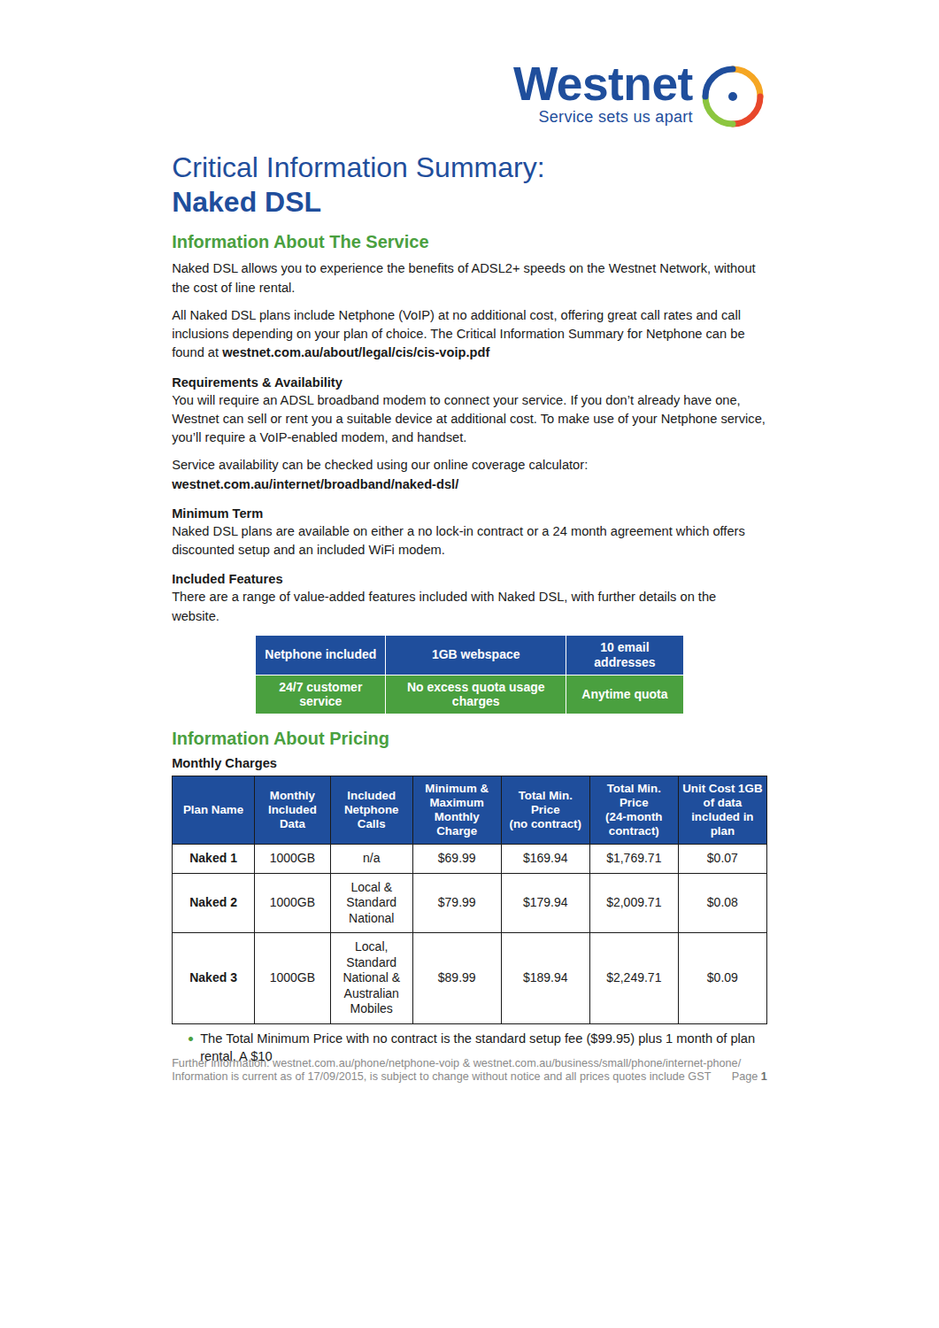Westnet
Service sets us apart
Critical Information Summary:
Naked DSL
Information About The Service
Naked DSL allows you to experience the benefits of ADSL2+ speeds on the Westnet Network, without the cost of line rental.
All Naked DSL plans include Netphone (VoIP) at no additional cost, offering great call rates and call inclusions depending on your plan of choice. The Critical Information Summary for Netphone can be found at westnet.com.au/about/legal/cis/cis-voip.pdf
Requirements & Availability
You will require an ADSL broadband modem to connect your service. If you don’t already have one, Westnet can sell or rent you a suitable device at additional cost. To make use of your Netphone service, you’ll require a VoIP-enabled modem, and handset.
Service availability can be checked using our online coverage calculator: westnet.com.au/internet/broadband/naked-dsl/
Minimum Term
Naked DSL plans are available on either a no lock-in contract or a 24 month agreement which offers discounted setup and an included WiFi modem.
Included Features
There are a range of value-added features included with Naked DSL, with further details on the website.
| Netphone included | 1GB webspace | 10 email addresses |
| 24/7 customer service | No excess quota usage charges | Anytime quota |
Information About Pricing
Monthly Charges
| Plan Name | Monthly Included Data | Included Netphone Calls | Minimum & Maximum Monthly Charge | Total Min. Price (no contract) | Total Min. Price (24-month contract) | Unit Cost 1GB of data included in plan |
| --- | --- | --- | --- | --- | --- | --- |
| Naked 1 | 1000GB | n/a | $69.99 | $169.94 | $1,769.71 | $0.07 |
| Naked 2 | 1000GB | Local & Standard National | $79.99 | $179.94 | $2,009.71 | $0.08 |
| Naked 3 | 1000GB | Local, Standard National & Australian Mobiles | $89.99 | $189.94 | $2,249.71 | $0.09 |
The Total Minimum Price with no contract is the standard setup fee ($99.95) plus 1 month of plan rental. A $10
Further information: westnet.com.au/phone/netphone-voip & westnet.com.au/business/small/phone/internet-phone/
Information is current as of 17/09/2015, is subject to change without notice and all prices quotes include GST Page 1